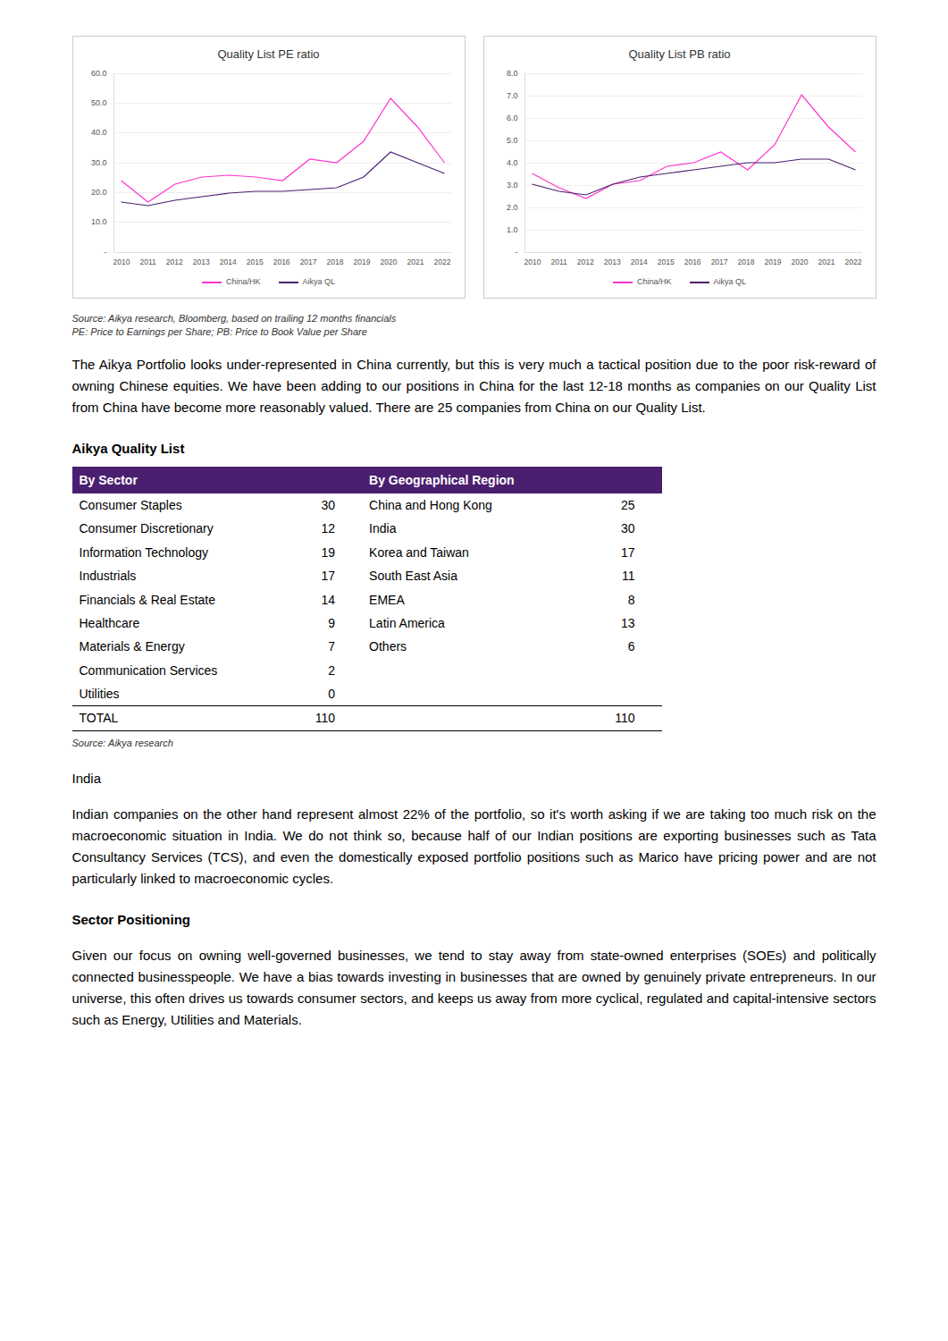Quality List PE ratio
60.0 50.0 40.0 30.0 20.0 10.0 -
2010201120122013201420152016201720182019202020212022
China/HK
Aikya QL
Quality List PB ratio
8.0 7.0 6.0 5.0 4.0 3.0 2.0 1.0 -
2010201120122013201420152016201720182019202020212022
China/HK
Aikya QL
Source: Aikya research, Bloomberg, based on trailing 12 months financials
PE: Price to Earnings per Share; PB: Price to Book Value per Share
The Aikya Portfolio looks under-represented in China currently, but this is very much a tactical position due to the poor risk-reward of owning Chinese equities. We have been adding to our positions in China for the last 12-18 months as companies on our Quality List from China have become more reasonably valued. There are 25 companies from China on our Quality List.
Aikya Quality List
| By Sector | | By Geographical Region | |
| --- | --- | --- | --- |
| Consumer Staples | 30 | China and Hong Kong | 25 |
| Consumer Discretionary | 12 | India | 30 |
| Information Technology | 19 | Korea and Taiwan | 17 |
| Industrials | 17 | South East Asia | 11 |
| Financials & Real Estate | 14 | EMEA | 8 |
| Healthcare | 9 | Latin America | 13 |
| Materials & Energy | 7 | Others | 6 |
| Communication Services | 2 | | |
| Utilities | 0 | | |
| TOTAL | 110 | | 110 |
Source: Aikya research
India
Indian companies on the other hand represent almost 22% of the portfolio, so it's worth asking if we are taking too much risk on the macroeconomic situation in India. We do not think so, because half of our Indian positions are exporting businesses such as Tata Consultancy Services (TCS), and even the domestically exposed portfolio positions such as Marico have pricing power and are not particularly linked to macroeconomic cycles.
Sector Positioning
Given our focus on owning well-governed businesses, we tend to stay away from state-owned enterprises (SOEs) and politically connected businesspeople. We have a bias towards investing in businesses that are owned by genuinely private entrepreneurs. In our universe, this often drives us towards consumer sectors, and keeps us away from more cyclical, regulated and capital-intensive sectors such as Energy, Utilities and Materials.